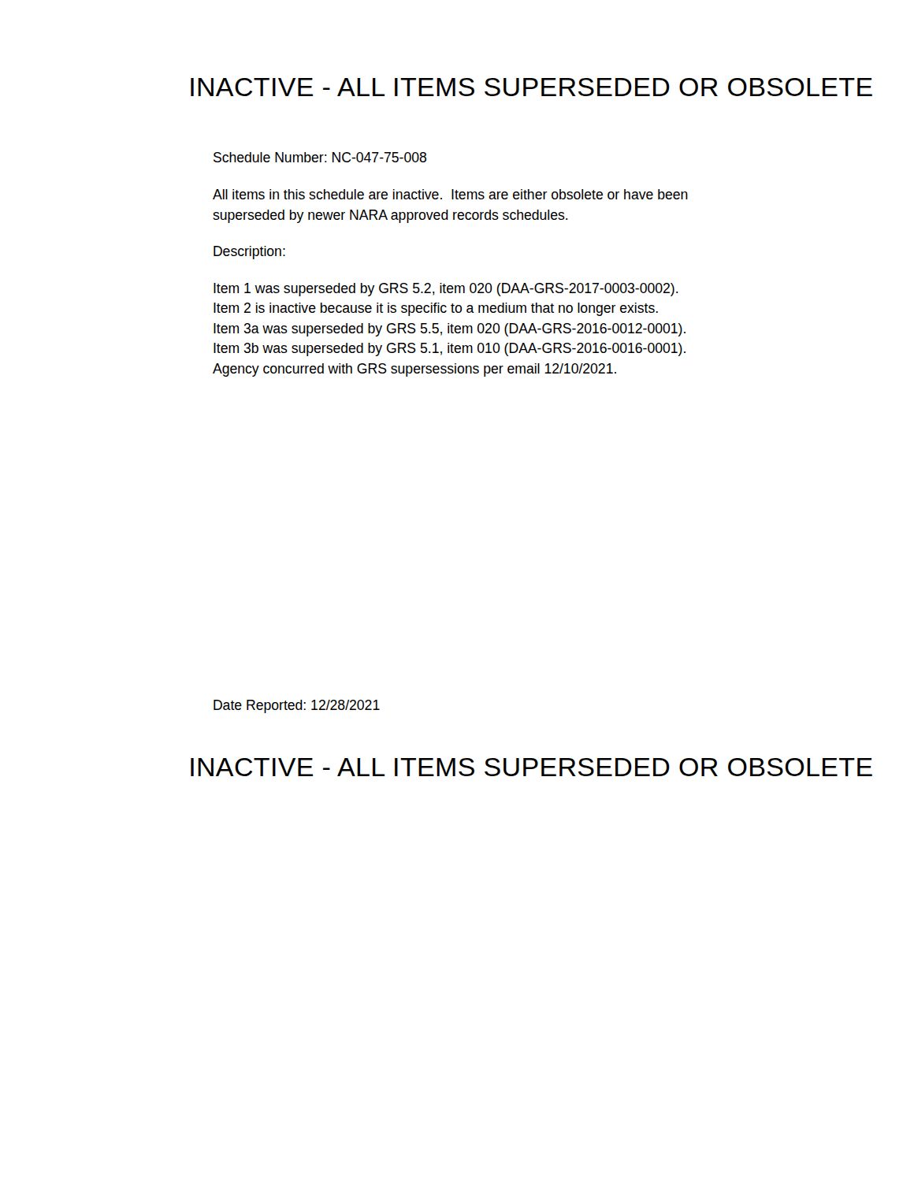INACTIVE - ALL ITEMS SUPERSEDED OR OBSOLETE
Schedule Number: NC-047-75-008
All items in this schedule are inactive. Items are either obsolete or have been superseded by newer NARA approved records schedules.
Description:
Item 1 was superseded by GRS 5.2, item 020 (DAA-GRS-2017-0003-0002).
Item 2 is inactive because it is specific to a medium that no longer exists.
Item 3a was superseded by GRS 5.5, item 020 (DAA-GRS-2016-0012-0001).
Item 3b was superseded by GRS 5.1, item 010 (DAA-GRS-2016-0016-0001).
Agency concurred with GRS supersessions per email 12/10/2021.
Date Reported: 12/28/2021
INACTIVE - ALL ITEMS SUPERSEDED OR OBSOLETE